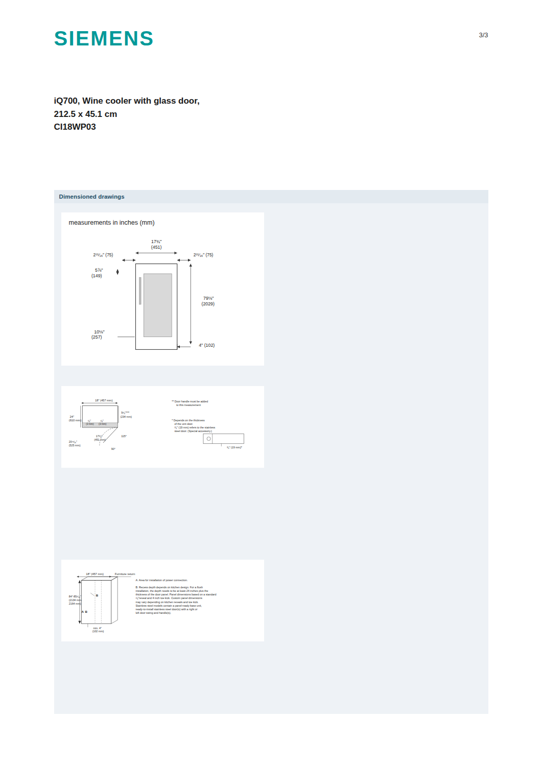SIEMENS
3/3
iQ700, Wine cooler with glass door,
212.5 x 45.1 cm
CI18WP03
Dimensioned drawings
measurements in inches (mm)
17¾" (451) 2¹⁵⁄₁₆" (75) 2¹⁵⁄₁₆" (75) 5⅞" (149) 79⅛" (2029) 10⅛" (257) 4" (102)
18" (457 mm) 24" (610 mm) ¹⁄₈" (3 mm) ¹⁄₈" (3 mm) 9¹⁄₄"*** (234 mm) 115° 90° 17³⁄₄" (451 mm) 20¹¹⁄₁₆" (525 mm) ** Door handle must be added to this measurement * Depends on the thickness of the unit door. ³⁄₄" (19 mm) refers to the stainless steel door. (Special accessory.) ³⁄₄" (19 mm)*
18" (457 mm) Furniture return 84"-85¹⁄₁₆" (2134 mm- 2164 mm) B A B min. 4" (102 mm) A: Area for installation of power connection. B: Recess depth depends on kitchen design. For a flush installation, the depth needs to be at least 24 inches plus the thickness of the door panel. Panel dimensions based on a standard ¹⁄₈"reveal and 4 inch toe kick. Custom panel dimensions may vary depending on kitchen reveals and toe kick. Stainless steel models contain a panel-ready base unit, ready-to-install stainless steel door(s) with a right or left door swing and handle(s).